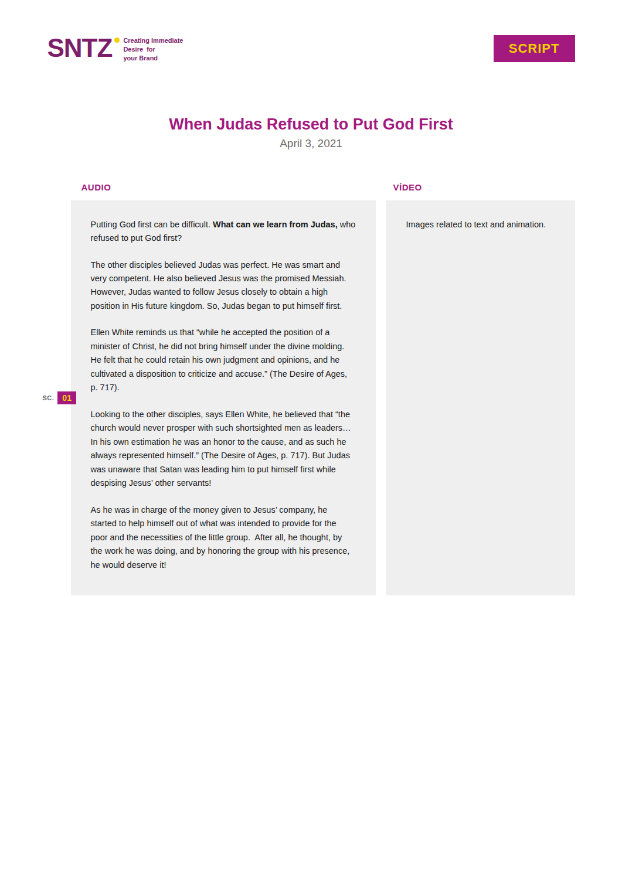SNTZ Creating Immediate
Desire for
your Brand
SCRIPT
When Judas Refused to Put God First
April 3, 2021
AUDIO
VÍDEO
SC. 01
Putting God first can be difficult. What can we learn from Judas, who refused to put God first?
The other disciples believed Judas was perfect. He was smart and very competent. He also believed Jesus was the promised Messiah. However, Judas wanted to follow Jesus closely to obtain a high position in His future kingdom. So, Judas began to put himself first.
Ellen White reminds us that “while he accepted the position of a minister of Christ, he did not bring himself under the divine molding. He felt that he could retain his own judgment and opinions, and he cultivated a disposition to criticize and accuse.” (The Desire of Ages, p. 717).
Looking to the other disciples, says Ellen White, he believed that “the church would never prosper with such shortsighted men as leaders… In his own estimation he was an honor to the cause, and as such he always represented himself.” (The Desire of Ages, p. 717). But Judas was unaware that Satan was leading him to put himself first while despising Jesus’ other servants!
As he was in charge of the money given to Jesus’ company, he started to help himself out of what was intended to provide for the poor and the necessities of the little group. After all, he thought, by the work he was doing, and by honoring the group with his presence, he would deserve it!
Images related to text and animation.